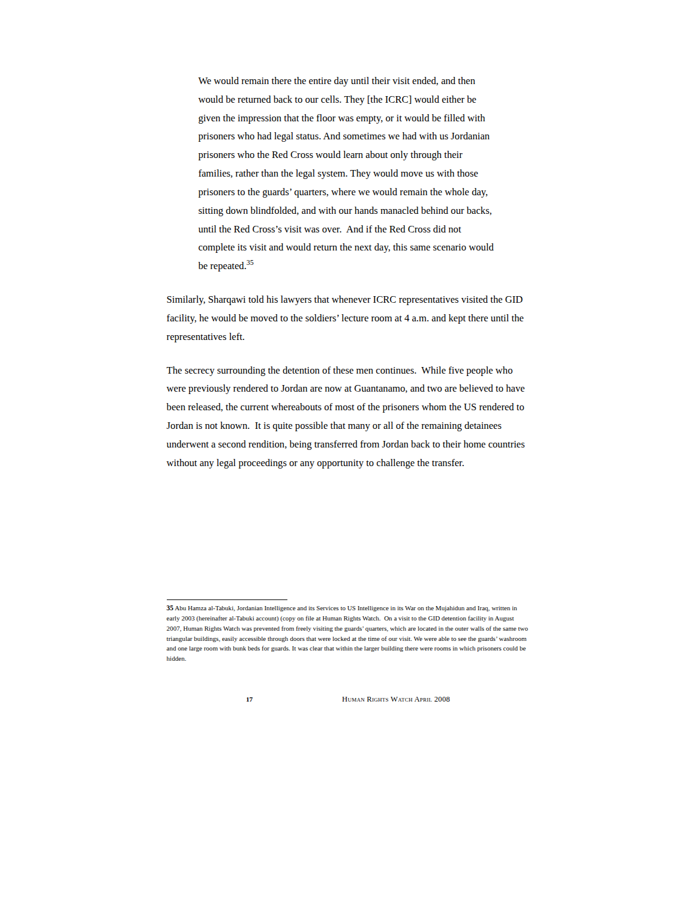We would remain there the entire day until their visit ended, and then would be returned back to our cells. They [the ICRC] would either be given the impression that the floor was empty, or it would be filled with prisoners who had legal status. And sometimes we had with us Jordanian prisoners who the Red Cross would learn about only through their families, rather than the legal system. They would move us with those prisoners to the guards’ quarters, where we would remain the whole day, sitting down blindfolded, and with our hands manacled behind our backs, until the Red Cross’s visit was over. And if the Red Cross did not complete its visit and would return the next day, this same scenario would be repeated.35
Similarly, Sharqawi told his lawyers that whenever ICRC representatives visited the GID facility, he would be moved to the soldiers’ lecture room at 4 a.m. and kept there until the representatives left.
The secrecy surrounding the detention of these men continues. While five people who were previously rendered to Jordan are now at Guantanamo, and two are believed to have been released, the current whereabouts of most of the prisoners whom the US rendered to Jordan is not known. It is quite possible that many or all of the remaining detainees underwent a second rendition, being transferred from Jordan back to their home countries without any legal proceedings or any opportunity to challenge the transfer.
35 Abu Hamza al-Tabuki, Jordanian Intelligence and its Services to US Intelligence in its War on the Mujahidun and Iraq, written in early 2003 (hereinafter al-Tabuki account) (copy on file at Human Rights Watch. On a visit to the GID detention facility in August 2007, Human Rights Watch was prevented from freely visiting the guards’ quarters, which are located in the outer walls of the same two triangular buildings, easily accessible through doors that were locked at the time of our visit. We were able to see the guards’ washroom and one large room with bunk beds for guards. It was clear that within the larger building there were rooms in which prisoners could be hidden.
17 Human Rights Watch April 2008